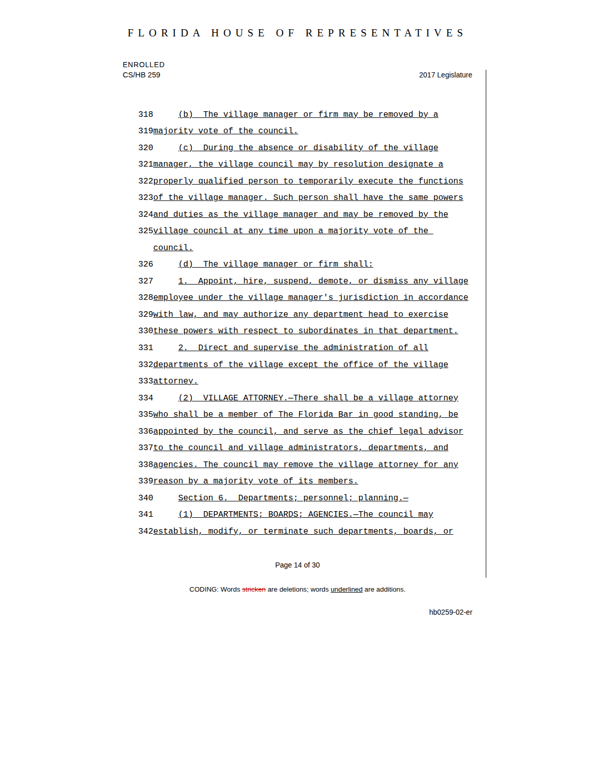FLORIDA HOUSE OF REPRESENTATIVES
ENROLLED
CS/HB 259 2017 Legislature
| 318 | (b) The village manager or firm may be removed by a |
| 319 | majority vote of the council. |
| 320 | (c) During the absence or disability of the village |
| 321 | manager, the village council may by resolution designate a |
| 322 | properly qualified person to temporarily execute the functions |
| 323 | of the village manager. Such person shall have the same powers |
| 324 | and duties as the village manager and may be removed by the |
| 325 | village council at any time upon a majority vote of the council. |
| 326 | (d) The village manager or firm shall: |
| 327 | 1. Appoint, hire, suspend, demote, or dismiss any village |
| 328 | employee under the village manager's jurisdiction in accordance |
| 329 | with law, and may authorize any department head to exercise |
| 330 | these powers with respect to subordinates in that department. |
| 331 | 2. Direct and supervise the administration of all |
| 332 | departments of the village except the office of the village |
| 333 | attorney. |
| 334 | (2) VILLAGE ATTORNEY.—There shall be a village attorney |
| 335 | who shall be a member of The Florida Bar in good standing, be |
| 336 | appointed by the council, and serve as the chief legal advisor |
| 337 | to the council and village administrators, departments, and |
| 338 | agencies. The council may remove the village attorney for any |
| 339 | reason by a majority vote of its members. |
| 340 | Section 6. Departments; personnel; planning.— |
| 341 | (1) DEPARTMENTS; BOARDS; AGENCIES.—The council may |
| 342 | establish, modify, or terminate such departments, boards, or |
Page 14 of 30
CODING: Words stricken are deletions; words underlined are additions.
hb0259-02-er